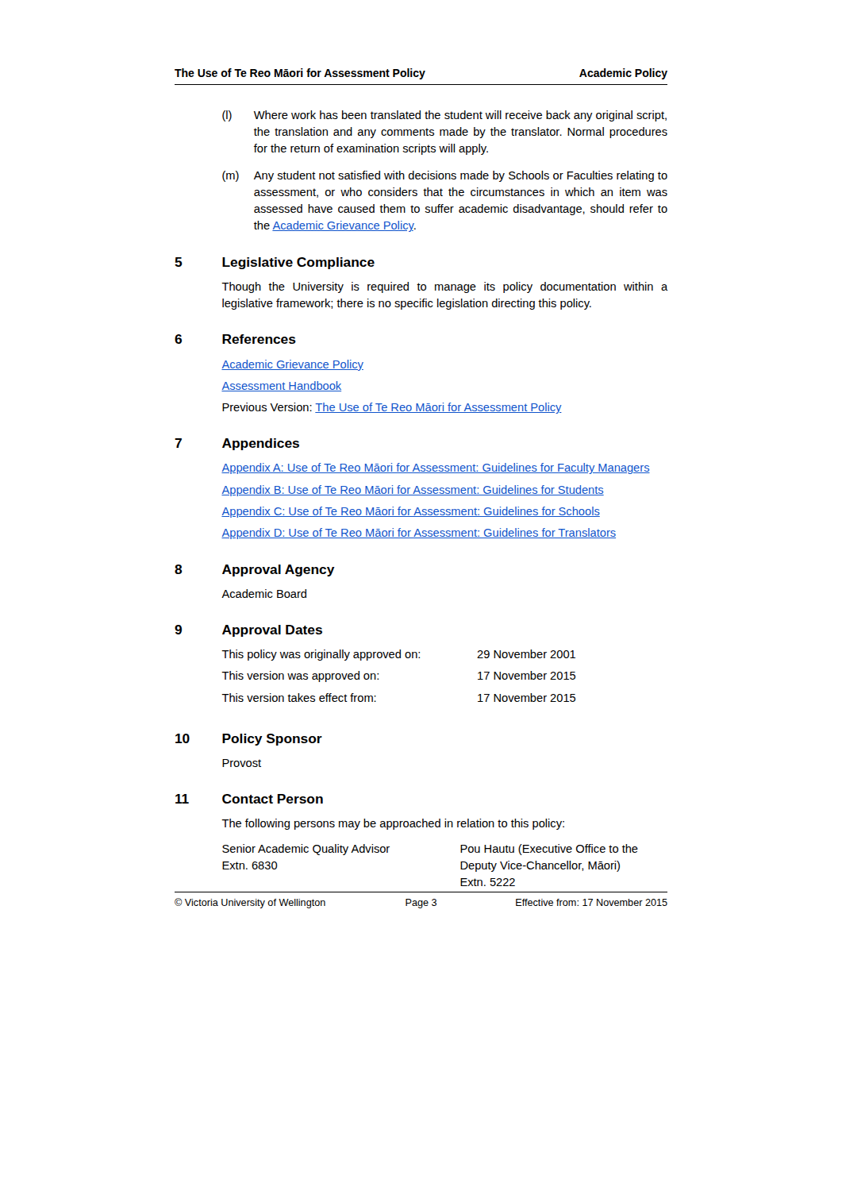The Use of Te Reo Māori for Assessment Policy
Academic Policy
(l)
Where work has been translated the student will receive back any original script, the translation and any comments made by the translator. Normal procedures for the return of examination scripts will apply.
(m)
Any student not satisfied with decisions made by Schools or Faculties relating to assessment, or who considers that the circumstances in which an item was assessed have caused them to suffer academic disadvantage, should refer to the Academic Grievance Policy.
5
Legislative Compliance
Though the University is required to manage its policy documentation within a legislative framework; there is no specific legislation directing this policy.
6
References
Academic Grievance Policy
Assessment Handbook
Previous Version: The Use of Te Reo Māori for Assessment Policy
7
Appendices
Appendix A: Use of Te Reo Māori for Assessment: Guidelines for Faculty Managers
Appendix B: Use of Te Reo Māori for Assessment: Guidelines for Students
Appendix C: Use of Te Reo Māori for Assessment: Guidelines for Schools
Appendix D: Use of Te Reo Māori for Assessment: Guidelines for Translators
8
Approval Agency
Academic Board
9
Approval Dates
| This policy was originally approved on: | 29 November 2001 |
| This version was approved on: | 17 November 2015 |
| This version takes effect from: | 17 November 2015 |
10
Policy Sponsor
Provost
11
Contact Person
The following persons may be approached in relation to this policy:
| Senior Academic Quality Advisor Extn. 6830 | Pou Hautu (Executive Office to the Deputy Vice-Chancellor, Māori) Extn. 5222 |
© Victoria University of Wellington
Page 3
Effective from: 17 November 2015